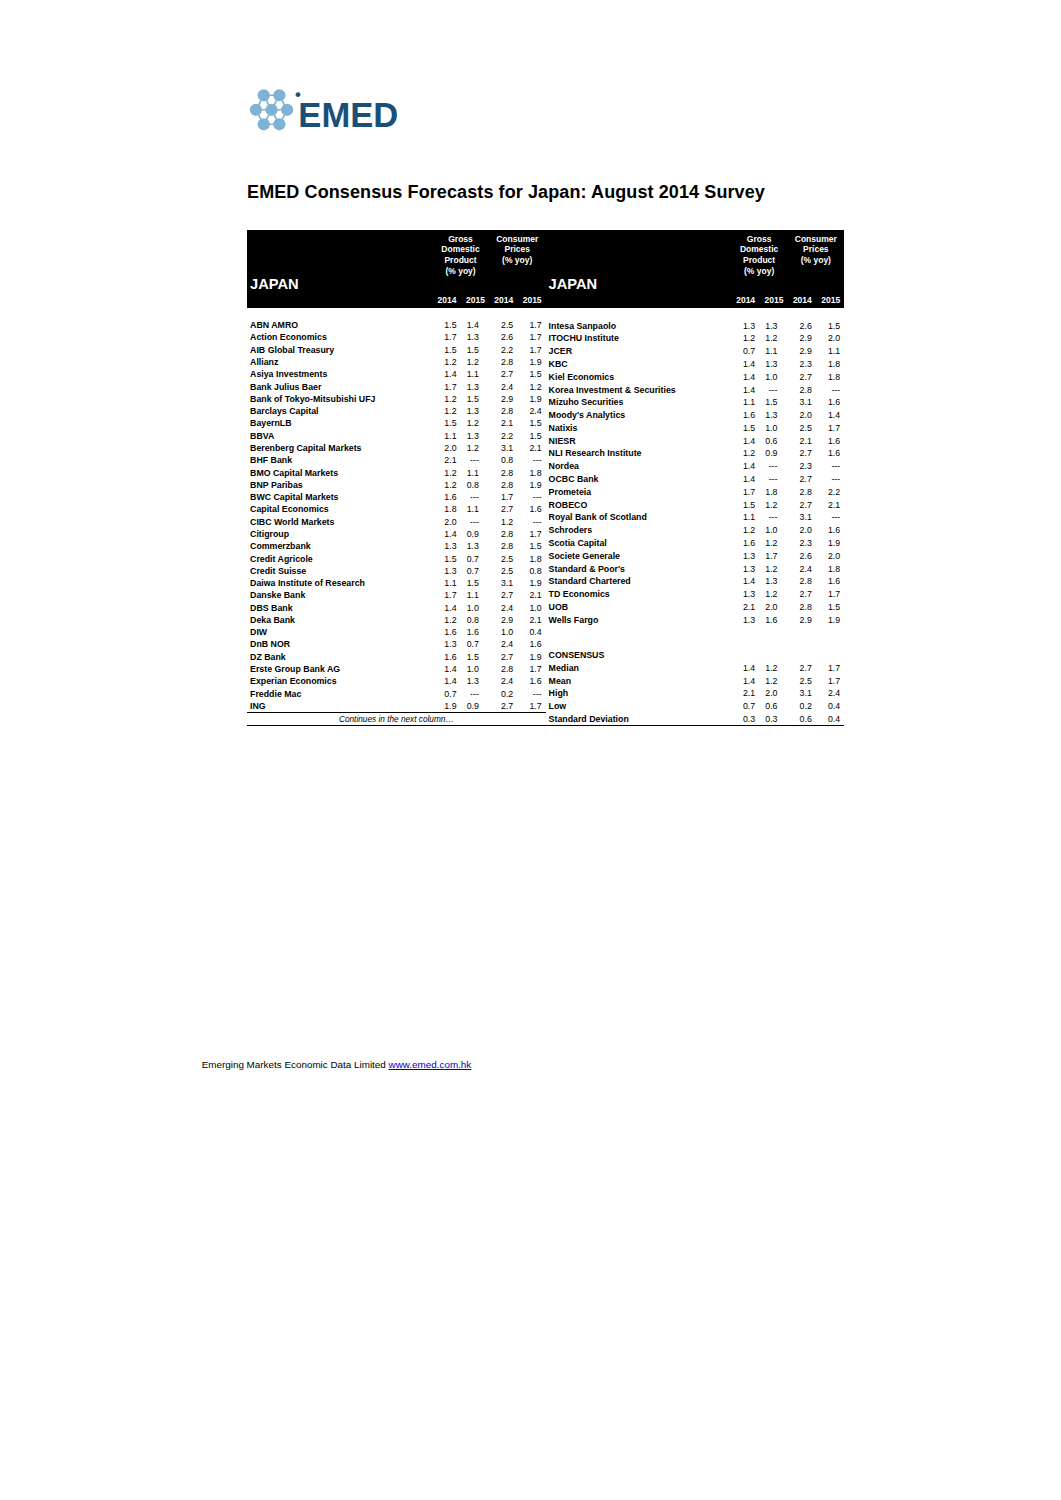EMED •
EMED Consensus Forecasts for Japan: August 2014 Survey
| JAPAN | Gross Domestic Product (% yoy) | Consumer Prices (% yoy) |
| --- | --- | --- |
| | 2014 | 2015 | 2014 | 2015 |
| ABN AMRO | 1.5 | 1.4 | 2.5 | 1.7 |
| Action Economics | 1.7 | 1.3 | 2.6 | 1.7 |
| AIB Global Treasury | 1.5 | 1.5 | 2.2 | 1.7 |
| Allianz | 1.2 | 1.2 | 2.8 | 1.9 |
| Asiya Investments | 1.4 | 1.1 | 2.7 | 1.5 |
| Bank Julius Baer | 1.7 | 1.3 | 2.4 | 1.2 |
| Bank of Tokyo-Mitsubishi UFJ | 1.2 | 1.5 | 2.9 | 1.9 |
| Barclays Capital | 1.2 | 1.3 | 2.8 | 2.4 |
| BayernLB | 1.5 | 1.2 | 2.1 | 1.5 |
| BBVA | 1.1 | 1.3 | 2.2 | 1.5 |
| Berenberg Capital Markets | 2.0 | 1.2 | 3.1 | 2.1 |
| BHF Bank | 2.1 | --- | 0.8 | --- |
| BMO Capital Markets | 1.2 | 1.1 | 2.8 | 1.8 |
| BNP Paribas | 1.2 | 0.8 | 2.8 | 1.9 |
| BWC Capital Markets | 1.6 | --- | 1.7 | --- |
| Capital Economics | 1.8 | 1.1 | 2.7 | 1.6 |
| CIBC World Markets | 2.0 | --- | 1.2 | --- |
| Citigroup | 1.4 | 0.9 | 2.8 | 1.7 |
| Commerzbank | 1.3 | 1.3 | 2.8 | 1.5 |
| Credit Agricole | 1.5 | 0.7 | 2.5 | 1.8 |
| Credit Suisse | 1.3 | 0.7 | 2.5 | 0.8 |
| Daiwa Institute of Research | 1.1 | 1.5 | 3.1 | 1.9 |
| Danske Bank | 1.7 | 1.1 | 2.7 | 2.1 |
| DBS Bank | 1.4 | 1.0 | 2.4 | 1.0 |
| Deka Bank | 1.2 | 0.8 | 2.9 | 2.1 |
| DIW | 1.6 | 1.6 | 1.0 | 0.4 |
| DnB NOR | 1.3 | 0.7 | 2.4 | 1.6 |
| DZ Bank | 1.6 | 1.5 | 2.7 | 1.9 |
| Erste Group Bank AG | 1.4 | 1.0 | 2.8 | 1.7 |
| Experian Economics | 1.4 | 1.3 | 2.4 | 1.6 |
| Freddie Mac | 0.7 | --- | 0.2 | --- |
| ING | 1.9 | 0.9 | 2.7 | 1.7 |
| Continues in the next column… |
| JAPAN | Gross Domestic Product (% yoy) | Consumer Prices (% yoy) |
| --- | --- | --- |
| | 2014 | 2015 | 2014 | 2015 |
| Intesa Sanpaolo | 1.3 | 1.3 | 2.6 | 1.5 |
| ITOCHU Institute | 1.2 | 1.2 | 2.9 | 2.0 |
| JCER | 0.7 | 1.1 | 2.9 | 1.1 |
| KBC | 1.4 | 1.3 | 2.3 | 1.8 |
| Kiel Economics | 1.4 | 1.0 | 2.7 | 1.8 |
| Korea Investment & Securities | 1.4 | --- | 2.8 | --- |
| Mizuho Securities | 1.1 | 1.5 | 3.1 | 1.6 |
| Moody's Analytics | 1.6 | 1.3 | 2.0 | 1.4 |
| Natixis | 1.5 | 1.0 | 2.5 | 1.7 |
| NIESR | 1.4 | 0.6 | 2.1 | 1.6 |
| NLI Research Institute | 1.2 | 0.9 | 2.7 | 1.6 |
| Nordea | 1.4 | --- | 2.3 | --- |
| OCBC Bank | 1.4 | --- | 2.7 | --- |
| Prometeia | 1.7 | 1.8 | 2.8 | 2.2 |
| ROBECO | 1.5 | 1.2 | 2.7 | 2.1 |
| Royal Bank of Scotland | 1.1 | --- | 3.1 | --- |
| Schroders | 1.2 | 1.0 | 2.0 | 1.6 |
| Scotia Capital | 1.6 | 1.2 | 2.3 | 1.9 |
| Societe Generale | 1.3 | 1.7 | 2.6 | 2.0 |
| Standard & Poor's | 1.3 | 1.2 | 2.4 | 1.8 |
| Standard Chartered | 1.4 | 1.3 | 2.8 | 1.6 |
| TD Economics | 1.3 | 1.2 | 2.7 | 1.7 |
| UOB | 2.1 | 2.0 | 2.8 | 1.5 |
| Wells Fargo | 1.3 | 1.6 | 2.9 | 1.9 |
| CONSENSUS | | | | |
| Median | 1.4 | 1.2 | 2.7 | 1.7 |
| Mean | 1.4 | 1.2 | 2.5 | 1.7 |
| High | 2.1 | 2.0 | 3.1 | 2.4 |
| Low | 0.7 | 0.6 | 0.2 | 0.4 |
| Standard Deviation | 0.3 | 0.3 | 0.6 | 0.4 |
Emerging Markets Economic Data Limited www.emed.com.hk